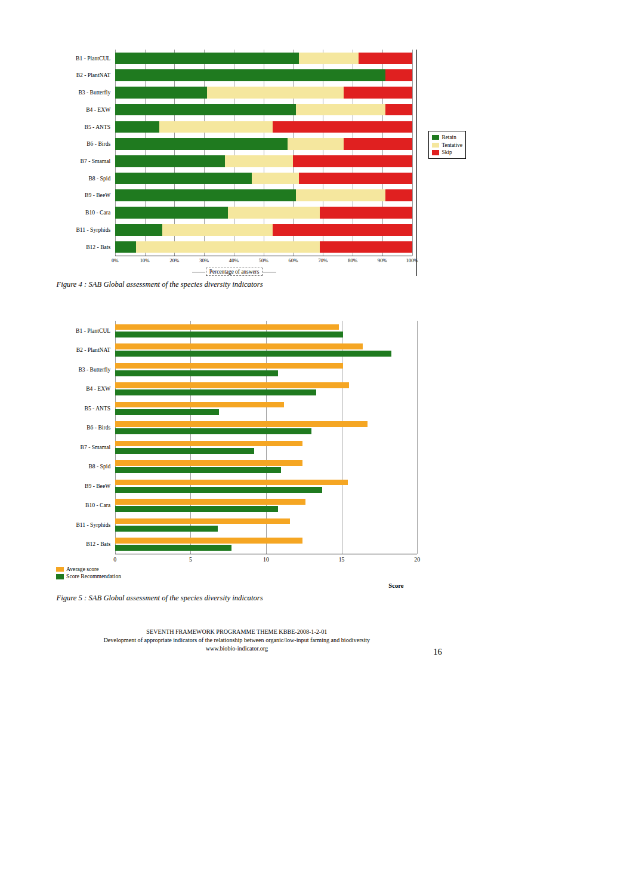B1 - PlantCUL
B2 - PlantNAT
B3 - Butterfly
B4 - EXW
B5 - ANTS
B6 - Birds
B7 - Smamal
B8 - Spid
B9 - BeeW
B10 - Cara
B11 - Syrphids
B12 - Bats
0% 10% 20% 30% 40% 50% 60% 70% 80% 90% 100%
Percentage of answers
Retain
Tentative
Skip
Figure 4 : SAB Global assessment of the species diversity indicators
B1 - PlantCUL
B2 - PlantNAT
B3 - Butterfly
B4 - EXW
B5 - ANTS
B6 - Birds
B7 - Smamal
B8 - Spid
B9 - BeeW
B10 - Cara
B11 - Syrphids
B12 - Bats
0 5 10 15 20
Average score
Score Recommendation
Score
Figure 5 : SAB Global assessment of the species diversity indicators
SEVENTH FRAMEWORK PROGRAMME THEME KBBE-2008-1-2-01
Development of appropriate indicators of the relationship between organic/low-input farming and biodiversity
www.biobio-indicator.org
16